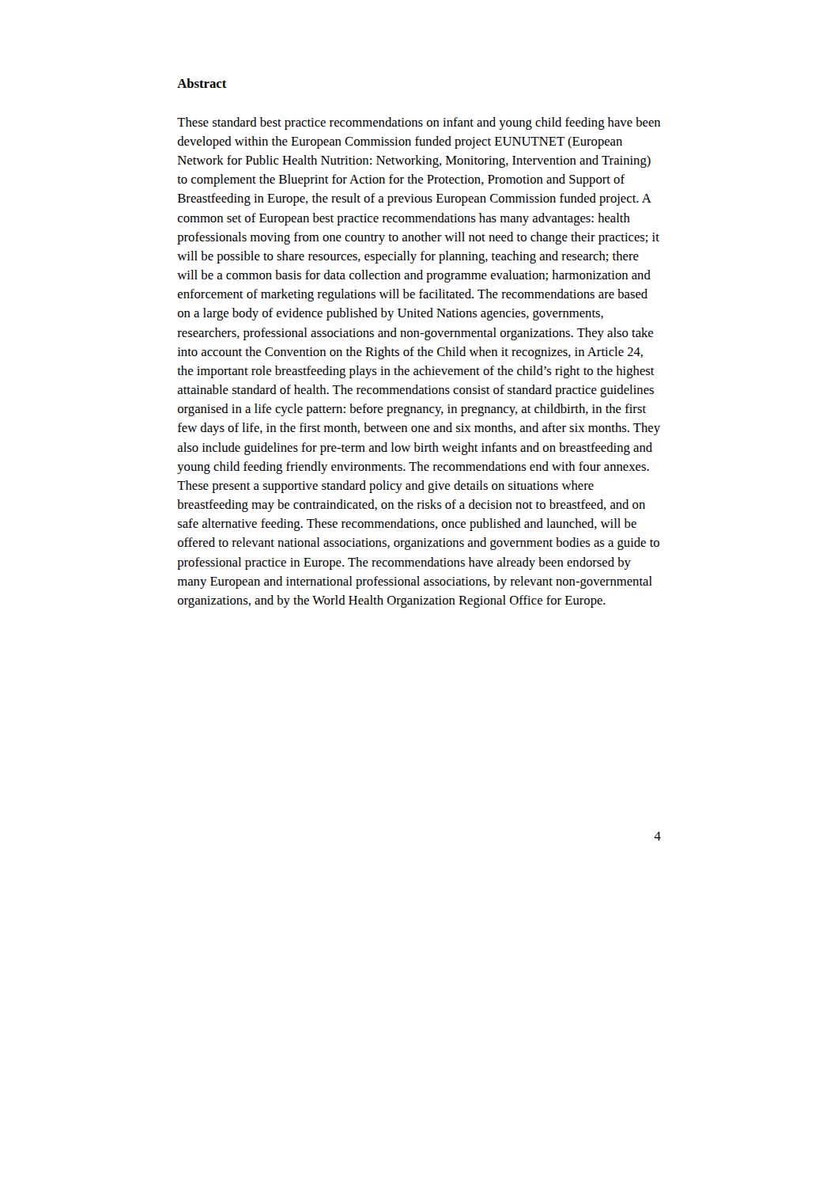Abstract
These standard best practice recommendations on infant and young child feeding have been developed within the European Commission funded project EUNUTNET (European Network for Public Health Nutrition: Networking, Monitoring, Intervention and Training) to complement the Blueprint for Action for the Protection, Promotion and Support of Breastfeeding in Europe, the result of a previous European Commission funded project. A common set of European best practice recommendations has many advantages: health professionals moving from one country to another will not need to change their practices; it will be possible to share resources, especially for planning, teaching and research; there will be a common basis for data collection and programme evaluation; harmonization and enforcement of marketing regulations will be facilitated. The recommendations are based on a large body of evidence published by United Nations agencies, governments, researchers, professional associations and non-governmental organizations. They also take into account the Convention on the Rights of the Child when it recognizes, in Article 24, the important role breastfeeding plays in the achievement of the child’s right to the highest attainable standard of health. The recommendations consist of standard practice guidelines organised in a life cycle pattern: before pregnancy, in pregnancy, at childbirth, in the first few days of life, in the first month, between one and six months, and after six months. They also include guidelines for pre-term and low birth weight infants and on breastfeeding and young child feeding friendly environments. The recommendations end with four annexes. These present a supportive standard policy and give details on situations where breastfeeding may be contraindicated, on the risks of a decision not to breastfeed, and on safe alternative feeding. These recommendations, once published and launched, will be offered to relevant national associations, organizations and government bodies as a guide to professional practice in Europe. The recommendations have already been endorsed by many European and international professional associations, by relevant non-governmental organizations, and by the World Health Organization Regional Office for Europe.
4